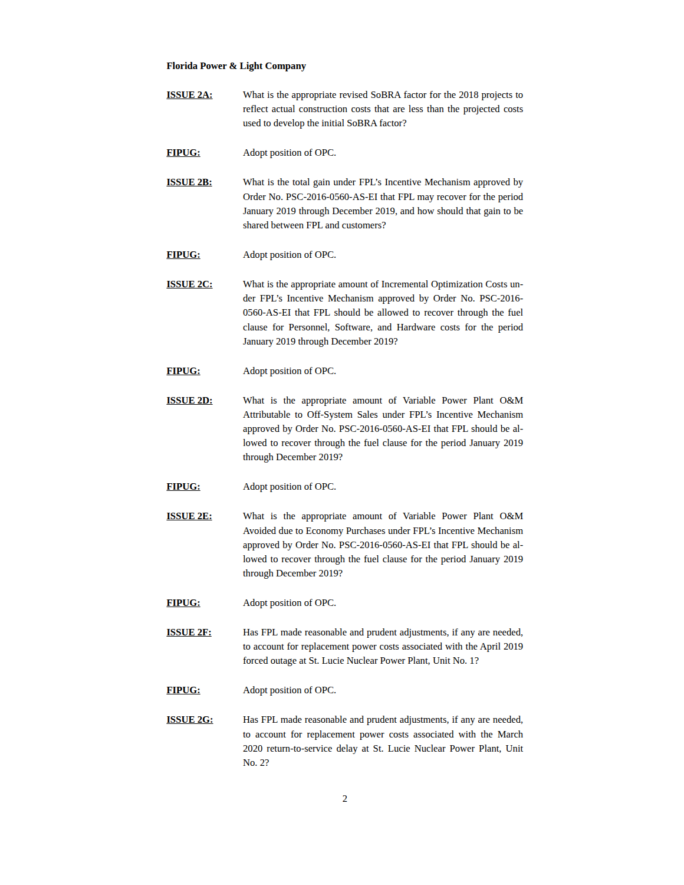Florida Power & Light Company
ISSUE 2A:
What is the appropriate revised SoBRA factor for the 2018 projects to reflect actual construction costs that are less than the projected costs used to develop the initial SoBRA factor?
FIPUG:
Adopt position of OPC.
ISSUE 2B:
What is the total gain under FPL’s Incentive Mechanism approved by Order No. PSC-2016-0560-AS-EI that FPL may recover for the period January 2019 through December 2019, and how should that gain to be shared between FPL and customers?
FIPUG:
Adopt position of OPC.
ISSUE 2C:
What is the appropriate amount of Incremental Optimization Costs under FPL’s Incentive Mechanism approved by Order No. PSC-2016-0560-AS-EI that FPL should be allowed to recover through the fuel clause for Personnel, Software, and Hardware costs for the period January 2019 through December 2019?
FIPUG:
Adopt position of OPC.
ISSUE 2D:
What is the appropriate amount of Variable Power Plant O&M Attributable to Off-System Sales under FPL’s Incentive Mechanism approved by Order No. PSC-2016-0560-AS-EI that FPL should be allowed to recover through the fuel clause for the period January 2019 through December 2019?
FIPUG:
Adopt position of OPC.
ISSUE 2E:
What is the appropriate amount of Variable Power Plant O&M Avoided due to Economy Purchases under FPL’s Incentive Mechanism approved by Order No. PSC-2016-0560-AS-EI that FPL should be allowed to recover through the fuel clause for the period January 2019 through December 2019?
FIPUG:
Adopt position of OPC.
ISSUE 2F:
Has FPL made reasonable and prudent adjustments, if any are needed, to account for replacement power costs associated with the April 2019 forced outage at St. Lucie Nuclear Power Plant, Unit No. 1?
FIPUG:
Adopt position of OPC.
ISSUE 2G:
Has FPL made reasonable and prudent adjustments, if any are needed, to account for replacement power costs associated with the March 2020 return-to-service delay at St. Lucie Nuclear Power Plant, Unit No. 2?
2